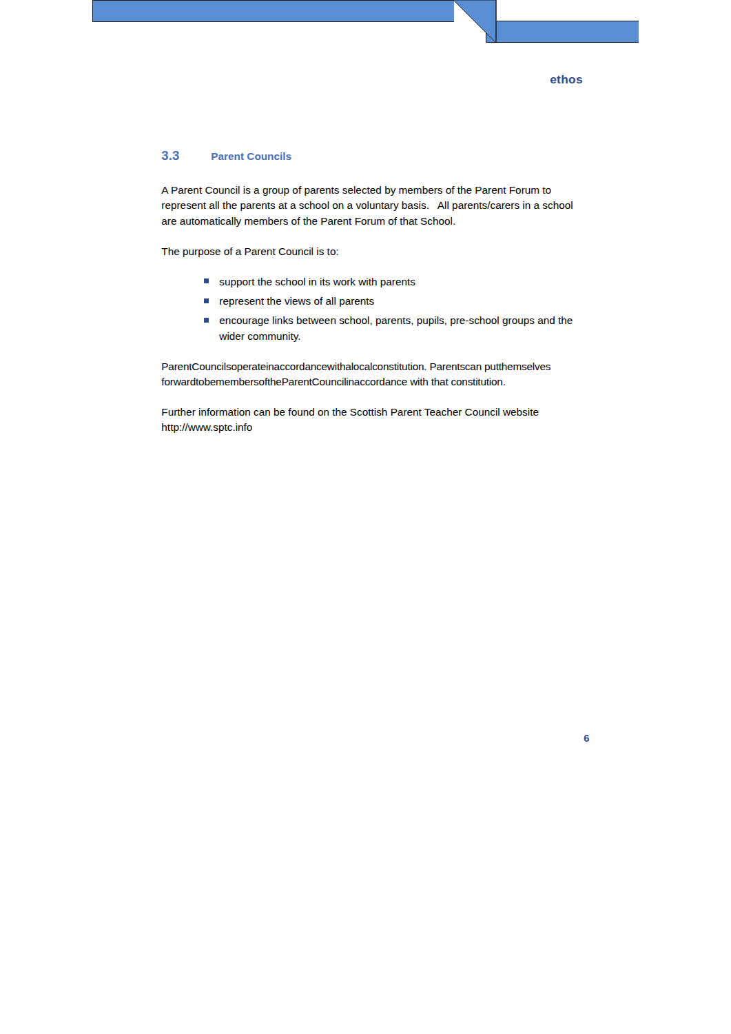ethos
3.3 Parent Councils
A Parent Council is a group of parents selected by members of the Parent Forum to represent all the parents at a school on a voluntary basis. All parents/carers in a school are automatically members of the Parent Forum of that School.
The purpose of a Parent Council is to:
support the school in its work with parents
represent the views of all parents
encourage links between school, parents, pupils, pre-school groups and the wider community.
ParentCouncilsoperateinaccordancewithalocalconstitution. Parentscan putthemselves forwardtobemembersoftheParentCouncilinaccordance with that constitution.
Further information can be found on the Scottish Parent Teacher Council website
http://www.sptc.info
6